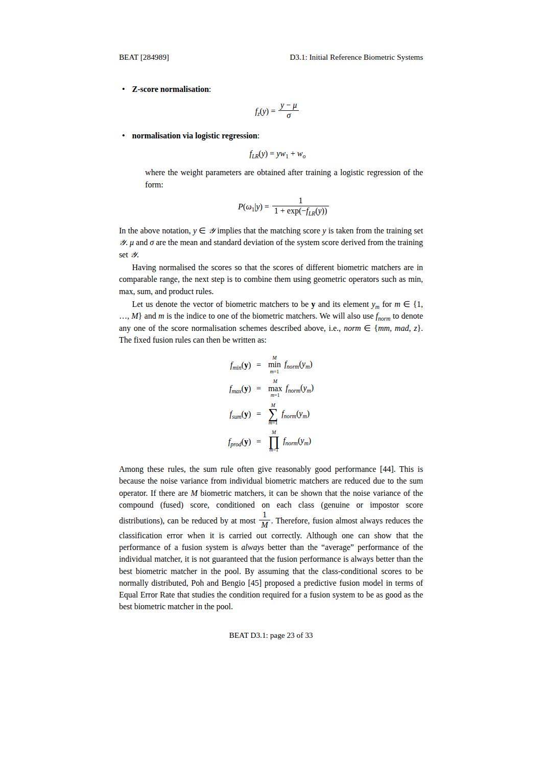BEAT [284989] D3.1: Initial Reference Biometric Systems
Z-score normalisation:
fz(y) = y − μ σ
normalisation via logistic regression:
fLR(y) = yw1 + wo
where the weight parameters are obtained after training a logistic regression of the form:
P(ω1|y) = 11 + exp(−fLR(y))
In the above notation, y ∈ 𝒴 implies that the matching score y is taken from the training set 𝒴. μ and σ are the mean and standard deviation of the system score derived from the training set 𝒴.
Having normalised the scores so that the scores of different biometric matchers are in comparable range, the next step is to combine them using geometric operators such as min, max, sum, and product rules.
Let us denote the vector of biometric matchers to be y and its element ym for m ∈ {1, …, M} and m is the indice to one of the biometric matchers. We will also use fnorm to denote any one of the score normalisation schemes described above, i.e., norm ∈ {mm, mad, z}. The fixed fusion rules can then be written as:
| f min ( y ) | = | M min m =1 f norm ( y m ) |
| f max ( y ) | = | M max m =1 f norm ( y m ) |
| f sum ( y ) | = | M ∑ m =1 f norm ( y m ) |
| f prod ( y ) | = | M ∏ m =1 f norm ( y m ) |
Among these rules, the sum rule often give reasonably good performance [44]. This is because the noise variance from individual biometric matchers are reduced due to the sum operator. If there are M biometric matchers, it can be shown that the noise variance of the compound (fused) score, conditioned on each class (genuine or impostor score distributions), can be reduced by at most 1 M. Therefore, fusion almost always reduces the classification error when it is carried out correctly. Although one can show that the performance of a fusion system is always better than the “average” performance of the individual matcher, it is not guaranteed that the fusion performance is always better than the best biometric matcher in the pool. By assuming that the class-conditional scores to be normally distributed, Poh and Bengio [45] proposed a predictive fusion model in terms of Equal Error Rate that studies the condition required for a fusion system to be as good as the best biometric matcher in the pool.
BEAT D3.1: page 23 of 33